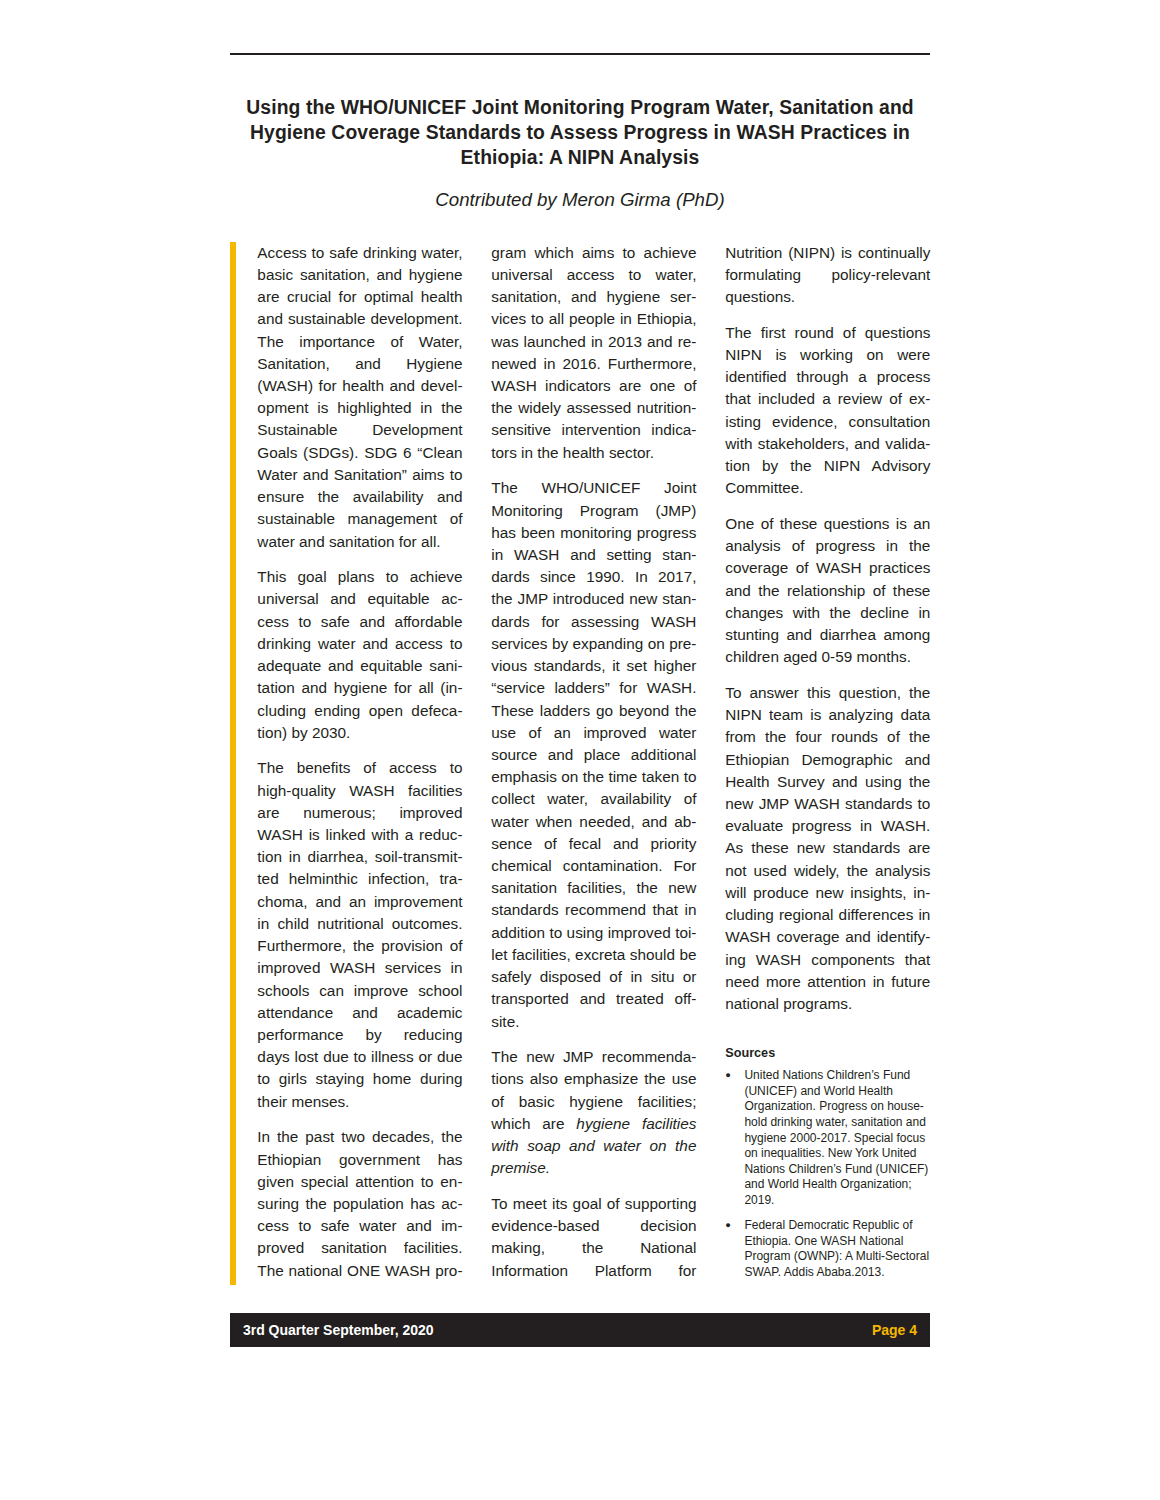Using the WHO/UNICEF Joint Monitoring Program Water, Sanitation and Hygiene Coverage Standards to Assess Progress in WASH Practices in Ethiopia: A NIPN Analysis
Contributed by Meron Girma (PhD)
Access to safe drinking water, basic sanitation, and hygiene are crucial for optimal health and sustainable development. The importance of Water, Sanitation, and Hygiene (WASH) for health and development is highlighted in the Sustainable Development Goals (SDGs). SDG 6 “Clean Water and Sanitation” aims to ensure the availability and sustainable management of water and sanitation for all.
This goal plans to achieve universal and equitable access to safe and affordable drinking water and access to adequate and equitable sanitation and hygiene for all (including ending open defecation) by 2030.
The benefits of access to high-quality WASH facilities are numerous; improved WASH is linked with a reduction in diarrhea, soil-transmitted helminthic infection, trachoma, and an improvement in child nutritional outcomes. Furthermore, the provision of improved WASH services in schools can improve school attendance and academic performance by reducing days lost due to illness or due to girls staying home during their menses.
In the past two decades, the Ethiopian government has given special attention to ensuring the population has access to safe water and improved sanitation facilities. The national ONE WASH program which aims to achieve universal access to water, sanitation, and hygiene services to all people in Ethiopia, was launched in 2013 and renewed in 2016. Furthermore, WASH indicators are one of the widely assessed nutrition-sensitive intervention indicators in the health sector.
The WHO/UNICEF Joint Monitoring Program (JMP) has been monitoring progress in WASH and setting standards since 1990. In 2017, the JMP introduced new standards for assessing WASH services by expanding on previous standards, it set higher “service ladders” for WASH. These ladders go beyond the use of an improved water source and place additional emphasis on the time taken to collect water, availability of water when needed, and absence of fecal and priority chemical contamination. For sanitation facilities, the new standards recommend that in addition to using improved toilet facilities, excreta should be safely disposed of in situ or transported and treated off-site.
The new JMP recommendations also emphasize the use of basic hygiene facilities; which are hygiene facilities with soap and water on the premise.
To meet its goal of supporting evidence-based decision making, the National Information Platform for Nutrition (NIPN) is continually formulating policy-relevant questions.
The first round of questions NIPN is working on were identified through a process that included a review of existing evidence, consultation with stakeholders, and validation by the NIPN Advisory Committee.
One of these questions is an analysis of progress in the coverage of WASH practices and the relationship of these changes with the decline in stunting and diarrhea among children aged 0-59 months.
To answer this question, the NIPN team is analyzing data from the four rounds of the Ethiopian Demographic and Health Survey and using the new JMP WASH standards to evaluate progress in WASH. As these new standards are not used widely, the analysis will produce new insights, including regional differences in WASH coverage and identifying WASH components that need more attention in future national programs.
Sources
United Nations Children’s Fund (UNICEF) and World Health Organization. Progress on household drinking water, sanitation and hygiene 2000-2017. Special focus on inequalities. New York United Nations Children’s Fund (UNICEF) and World Health Organization; 2019.
Federal Democratic Republic of Ethiopia. One WASH National Program (OWNP): A Multi-Sectoral SWAP. Addis Ababa.2013.
3rd Quarter September, 2020 Page 4